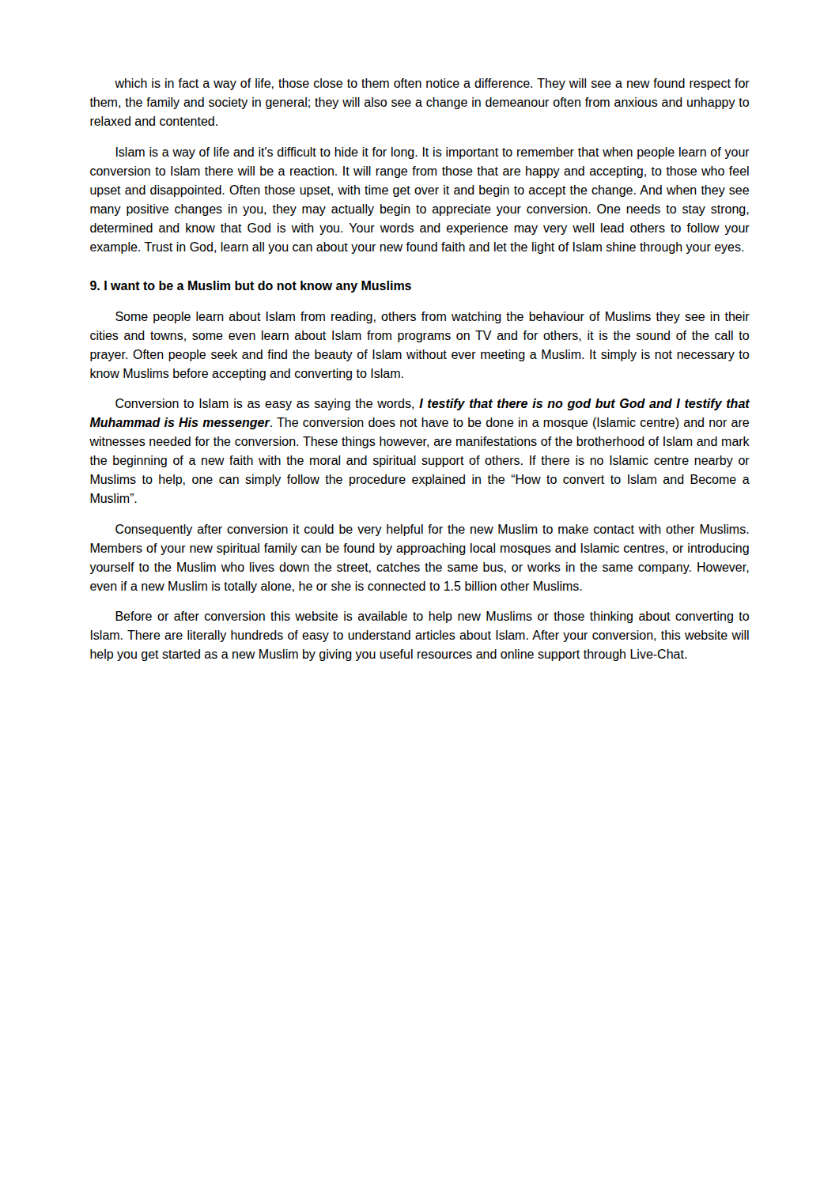which is in fact a way of life, those close to them often notice a difference. They will see a new found respect for them, the family and society in general; they will also see a change in demeanour often from anxious and unhappy to relaxed and contented.
Islam is a way of life and it's difficult to hide it for long. It is important to remember that when people learn of your conversion to Islam there will be a reaction. It will range from those that are happy and accepting, to those who feel upset and disappointed. Often those upset, with time get over it and begin to accept the change. And when they see many positive changes in you, they may actually begin to appreciate your conversion. One needs to stay strong, determined and know that God is with you. Your words and experience may very well lead others to follow your example. Trust in God, learn all you can about your new found faith and let the light of Islam shine through your eyes.
9. I want to be a Muslim but do not know any Muslims
Some people learn about Islam from reading, others from watching the behaviour of Muslims they see in their cities and towns, some even learn about Islam from programs on TV and for others, it is the sound of the call to prayer. Often people seek and find the beauty of Islam without ever meeting a Muslim. It simply is not necessary to know Muslims before accepting and converting to Islam.
Conversion to Islam is as easy as saying the words, I testify that there is no god but God and I testify that Muhammad is His messenger. The conversion does not have to be done in a mosque (Islamic centre) and nor are witnesses needed for the conversion. These things however, are manifestations of the brotherhood of Islam and mark the beginning of a new faith with the moral and spiritual support of others. If there is no Islamic centre nearby or Muslims to help, one can simply follow the procedure explained in the “How to convert to Islam and Become a Muslim”.
Consequently after conversion it could be very helpful for the new Muslim to make contact with other Muslims. Members of your new spiritual family can be found by approaching local mosques and Islamic centres, or introducing yourself to the Muslim who lives down the street, catches the same bus, or works in the same company. However, even if a new Muslim is totally alone, he or she is connected to 1.5 billion other Muslims.
Before or after conversion this website is available to help new Muslims or those thinking about converting to Islam. There are literally hundreds of easy to understand articles about Islam. After your conversion, this website will help you get started as a new Muslim by giving you useful resources and online support through Live-Chat.